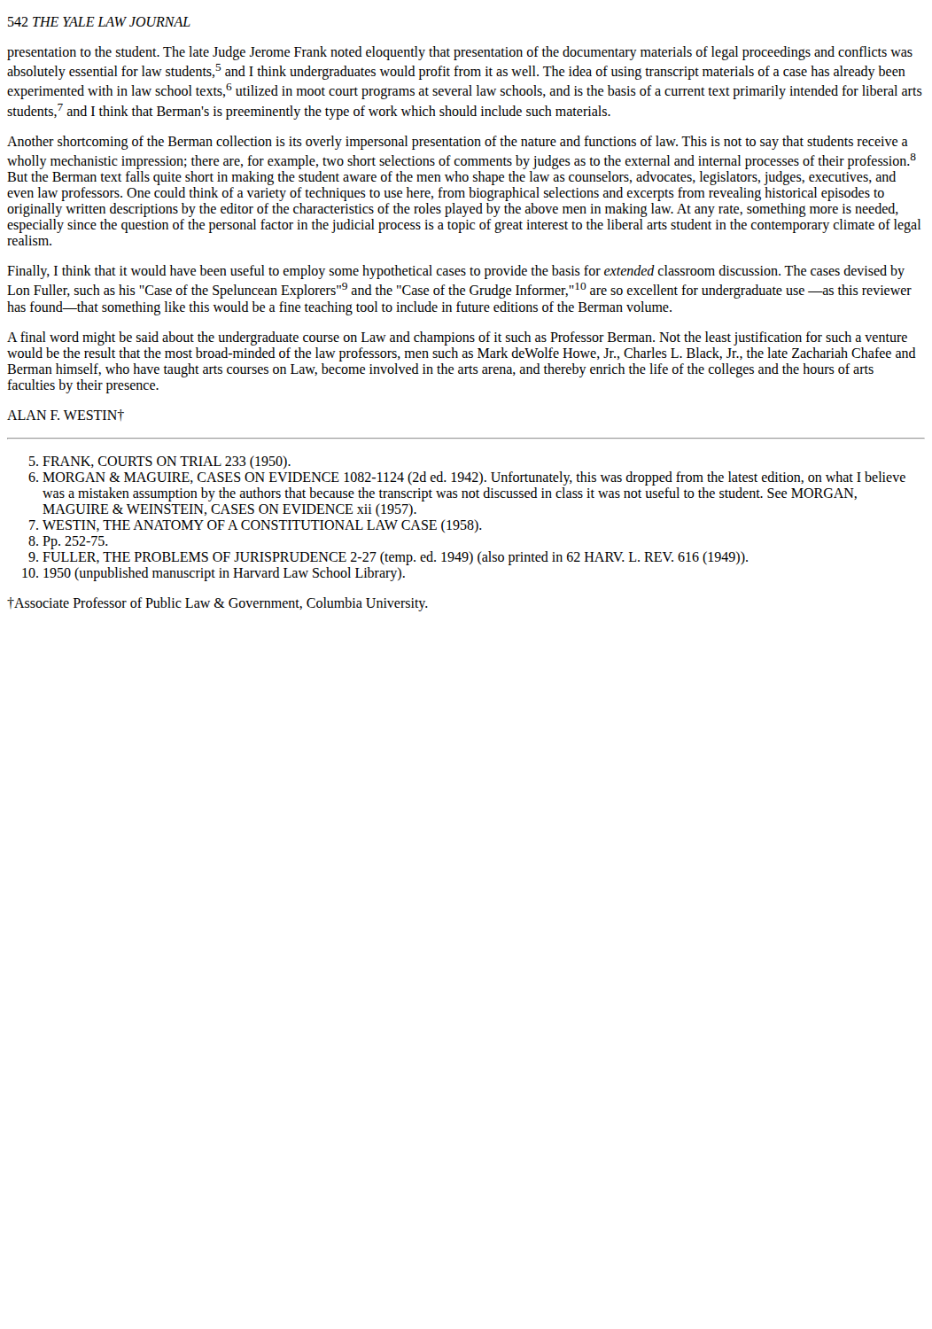542 THE YALE LAW JOURNAL
presentation to the student. The late Judge Jerome Frank noted eloquently that presentation of the documentary materials of legal proceedings and conflicts was absolutely essential for law students,5 and I think undergraduates would profit from it as well. The idea of using transcript materials of a case has already been experimented with in law school texts,6 utilized in moot court programs at several law schools, and is the basis of a current text primarily intended for liberal arts students,7 and I think that Berman's is preeminently the type of work which should include such materials.
Another shortcoming of the Berman collection is its overly impersonal presentation of the nature and functions of law. This is not to say that students receive a wholly mechanistic impression; there are, for example, two short selections of comments by judges as to the external and internal processes of their profession.8 But the Berman text falls quite short in making the student aware of the men who shape the law as counselors, advocates, legislators, judges, executives, and even law professors. One could think of a variety of techniques to use here, from biographical selections and excerpts from revealing historical episodes to originally written descriptions by the editor of the characteristics of the roles played by the above men in making law. At any rate, something more is needed, especially since the question of the personal factor in the judicial process is a topic of great interest to the liberal arts student in the contemporary climate of legal realism.
Finally, I think that it would have been useful to employ some hypothetical cases to provide the basis for extended classroom discussion. The cases devised by Lon Fuller, such as his "Case of the Speluncean Explorers"9 and the "Case of the Grudge Informer,"10 are so excellent for undergraduate use —as this reviewer has found—that something like this would be a fine teaching tool to include in future editions of the Berman volume.
A final word might be said about the undergraduate course on Law and champions of it such as Professor Berman. Not the least justification for such a venture would be the result that the most broad-minded of the law professors, men such as Mark deWolfe Howe, Jr., Charles L. Black, Jr., the late Zachariah Chafee and Berman himself, who have taught arts courses on Law, become involved in the arts arena, and thereby enrich the life of the colleges and the hours of arts faculties by their presence.
ALAN F. WESTIN†
FRANK, COURTS ON TRIAL 233 (1950).
MORGAN & MAGUIRE, CASES ON EVIDENCE 1082-1124 (2d ed. 1942). Unfortunately, this was dropped from the latest edition, on what I believe was a mistaken assumption by the authors that because the transcript was not discussed in class it was not useful to the student. See MORGAN, MAGUIRE & WEINSTEIN, CASES ON EVIDENCE xii (1957).
WESTIN, THE ANATOMY OF A CONSTITUTIONAL LAW CASE (1958).
Pp. 252-75.
FULLER, THE PROBLEMS OF JURISPRUDENCE 2-27 (temp. ed. 1949) (also printed in 62 HARV. L. REV. 616 (1949)).
1950 (unpublished manuscript in Harvard Law School Library).
†Associate Professor of Public Law & Government, Columbia University.